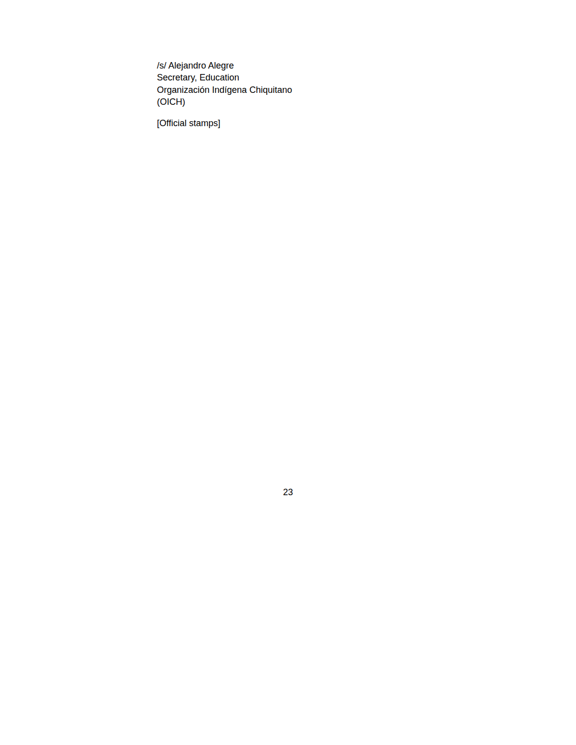/s/ Alejandro Alegre
Secretary, Education
Organización Indígena Chiquitano
(OICH)
[Official stamps]
23